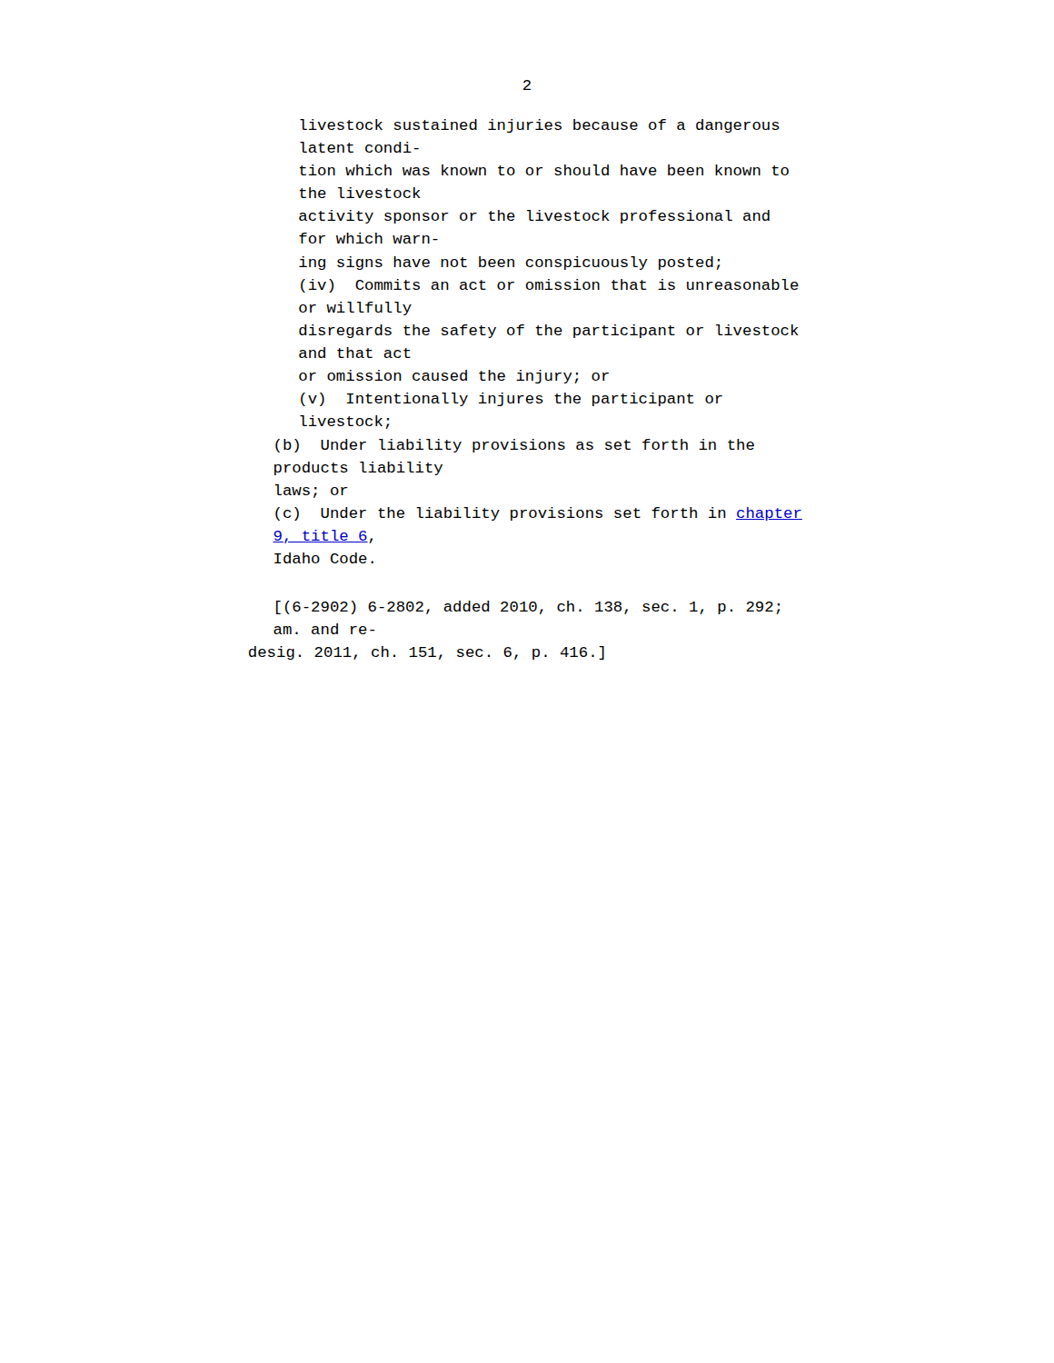2
livestock sustained injuries because of a dangerous latent condi-
tion which was known to or should have been known to the livestock
activity sponsor or the livestock professional and for which warn-
ing signs have not been conspicuously posted;
(iv) Commits an act or omission that is unreasonable or willfully
disregards the safety of the participant or livestock and that act
or omission caused the injury; or
(v) Intentionally injures the participant or livestock;
(b) Under liability provisions as set forth in the products liability
laws; or
(c) Under the liability provisions set forth in chapter 9, title 6,
Idaho Code.
[(6-2902) 6-2802, added 2010, ch. 138, sec. 1, p. 292; am. and re-
desig. 2011, ch. 151, sec. 6, p. 416.]